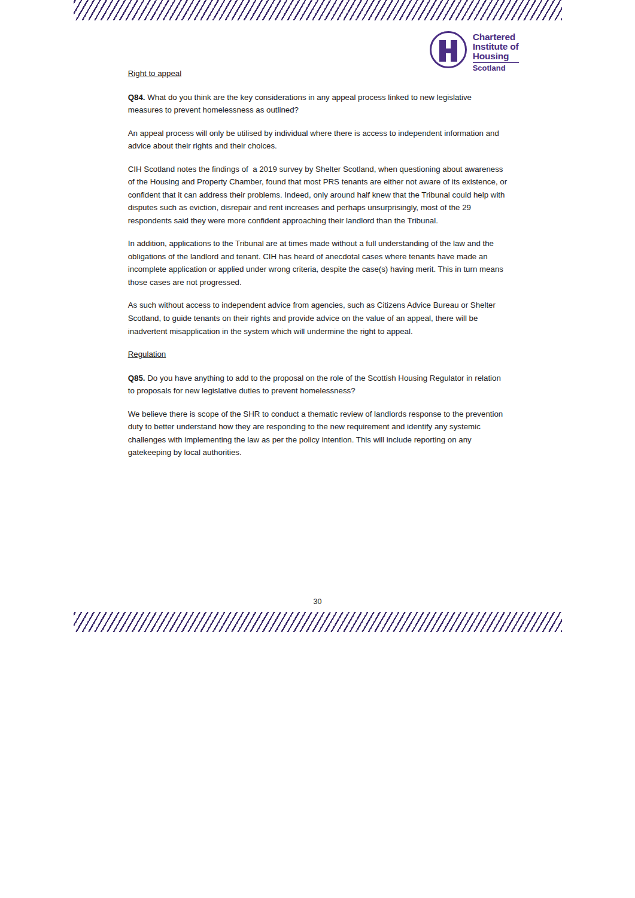Chartered Institute of Housing Scotland
Right to appeal
Q84. What do you think are the key considerations in any appeal process linked to new legislative measures to prevent homelessness as outlined?
An appeal process will only be utilised by individual where there is access to independent information and advice about their rights and their choices.
CIH Scotland notes the findings of a 2019 survey by Shelter Scotland, when questioning about awareness of the Housing and Property Chamber, found that most PRS tenants are either not aware of its existence, or confident that it can address their problems. Indeed, only around half knew that the Tribunal could help with disputes such as eviction, disrepair and rent increases and perhaps unsurprisingly, most of the 29 respondents said they were more confident approaching their landlord than the Tribunal.
In addition, applications to the Tribunal are at times made without a full understanding of the law and the obligations of the landlord and tenant. CIH has heard of anecdotal cases where tenants have made an incomplete application or applied under wrong criteria, despite the case(s) having merit. This in turn means those cases are not progressed.
As such without access to independent advice from agencies, such as Citizens Advice Bureau or Shelter Scotland, to guide tenants on their rights and provide advice on the value of an appeal, there will be inadvertent misapplication in the system which will undermine the right to appeal.
Regulation
Q85. Do you have anything to add to the proposal on the role of the Scottish Housing Regulator in relation to proposals for new legislative duties to prevent homelessness?
We believe there is scope of the SHR to conduct a thematic review of landlords response to the prevention duty to better understand how they are responding to the new requirement and identify any systemic challenges with implementing the law as per the policy intention. This will include reporting on any gatekeeping by local authorities.
30